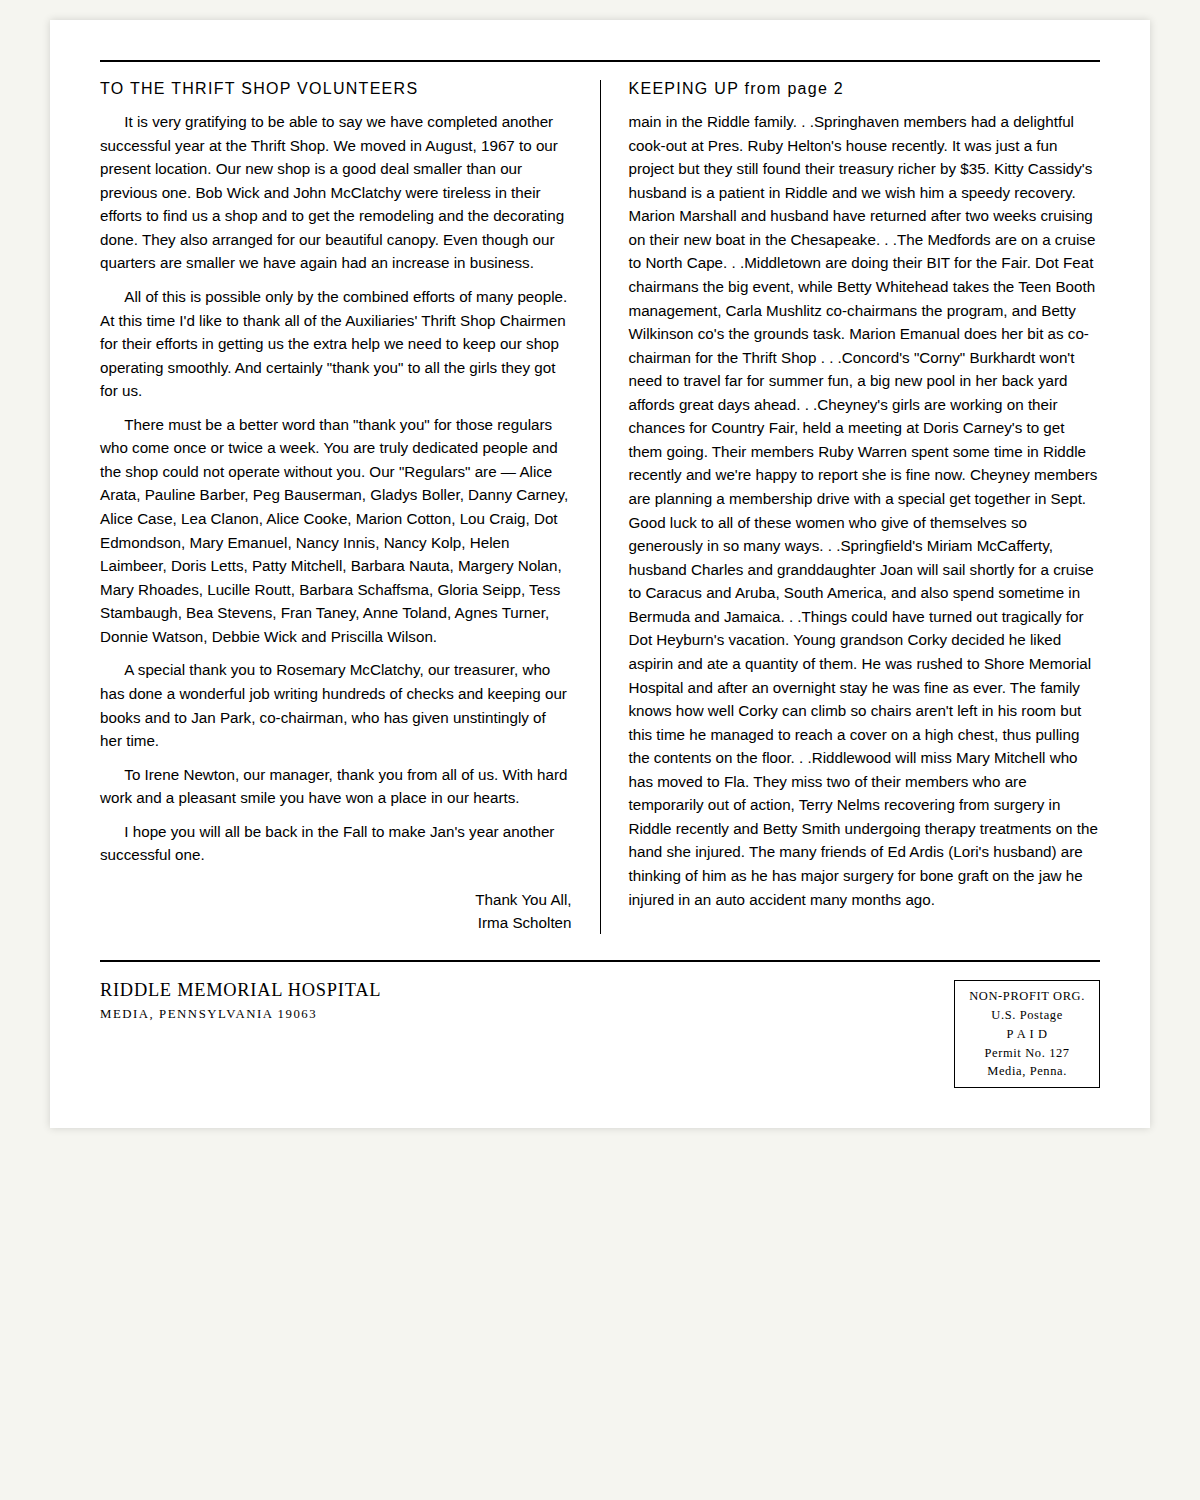TO THE THRIFT SHOP VOLUNTEERS
It is very gratifying to be able to say we have completed another successful year at the Thrift Shop. We moved in August, 1967 to our present location. Our new shop is a good deal smaller than our previous one. Bob Wick and John McClatchy were tireless in their efforts to find us a shop and to get the remodeling and the decorating done. They also arranged for our beautiful canopy. Even though our quarters are smaller we have again had an increase in business.
All of this is possible only by the combined efforts of many people. At this time I'd like to thank all of the Auxiliaries' Thrift Shop Chairmen for their efforts in getting us the extra help we need to keep our shop operating smoothly. And certainly "thank you" to all the girls they got for us.
There must be a better word than "thank you" for those regulars who come once or twice a week. You are truly dedicated people and the shop could not operate without you. Our "Regulars" are — Alice Arata, Pauline Barber, Peg Bauserman, Gladys Boller, Danny Carney, Alice Case, Lea Clanon, Alice Cooke, Marion Cotton, Lou Craig, Dot Edmondson, Mary Emanuel, Nancy Innis, Nancy Kolp, Helen Laimbeer, Doris Letts, Patty Mitchell, Barbara Nauta, Margery Nolan, Mary Rhoades, Lucille Routt, Barbara Schaffsma, Gloria Seipp, Tess Stambaugh, Bea Stevens, Fran Taney, Anne Toland, Agnes Turner, Donnie Watson, Debbie Wick and Priscilla Wilson.
A special thank you to Rosemary McClatchy, our treasurer, who has done a wonderful job writing hundreds of checks and keeping our books and to Jan Park, co-chairman, who has given unstintingly of her time.
To Irene Newton, our manager, thank you from all of us. With hard work and a pleasant smile you have won a place in our hearts.
I hope you will all be back in the Fall to make Jan's year another successful one.
Thank You All,
Irma Scholten
KEEPING UP from page 2
main in the Riddle family. . .Springhaven members had a delightful cook-out at Pres. Ruby Helton's house recently. It was just a fun project but they still found their treasury richer by $35. Kitty Cassidy's husband is a patient in Riddle and we wish him a speedy recovery. Marion Marshall and husband have returned after two weeks cruising on their new boat in the Chesapeake. . .The Medfords are on a cruise to North Cape. . .Middletown are doing their BIT for the Fair. Dot Feat chairmans the big event, while Betty Whitehead takes the Teen Booth management, Carla Mushlitz co-chairmans the program, and Betty Wilkinson co's the grounds task. Marion Emanual does her bit as co-chairman for the Thrift Shop . . .Concord's "Corny" Burkhardt won't need to travel far for summer fun, a big new pool in her back yard affords great days ahead. . .Cheyney's girls are working on their chances for Country Fair, held a meeting at Doris Carney's to get them going. Their members Ruby Warren spent some time in Riddle recently and we're happy to report she is fine now. Cheyney members are planning a membership drive with a special get together in Sept. Good luck to all of these women who give of themselves so generously in so many ways. . .Springfield's Miriam McCafferty, husband Charles and granddaughter Joan will sail shortly for a cruise to Caracus and Aruba, South America, and also spend sometime in Bermuda and Jamaica. . .Things could have turned out tragically for Dot Heyburn's vacation. Young grandson Corky decided he liked aspirin and ate a quantity of them. He was rushed to Shore Memorial Hospital and after an overnight stay he was fine as ever. The family knows how well Corky can climb so chairs aren't left in his room but this time he managed to reach a cover on a high chest, thus pulling the contents on the floor. . .Riddlewood will miss Mary Mitchell who has moved to Fla. They miss two of their members who are temporarily out of action, Terry Nelms recovering from surgery in Riddle recently and Betty Smith undergoing therapy treatments on the hand she injured. The many friends of Ed Ardis (Lori's husband) are thinking of him as he has major surgery for bone graft on the jaw he injured in an auto accident many months ago.
RIDDLE MEMORIAL HOSPITAL
MEDIA, PENNSYLVANIA 19063
NON-PROFIT ORG.
U.S. Postage
P A I D
Permit No. 127
Media, Penna.